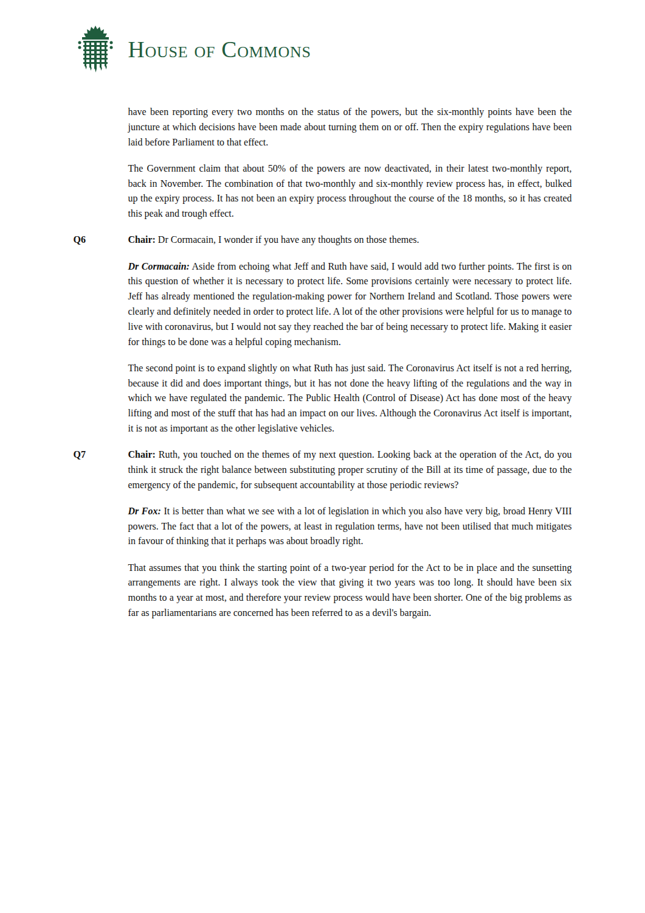House of Commons
have been reporting every two months on the status of the powers, but the six-monthly points have been the juncture at which decisions have been made about turning them on or off. Then the expiry regulations have been laid before Parliament to that effect.
The Government claim that about 50% of the powers are now deactivated, in their latest two-monthly report, back in November. The combination of that two-monthly and six-monthly review process has, in effect, bulked up the expiry process. It has not been an expiry process throughout the course of the 18 months, so it has created this peak and trough effect.
Q6
Chair: Dr Cormacain, I wonder if you have any thoughts on those themes.
Dr Cormacain: Aside from echoing what Jeff and Ruth have said, I would add two further points. The first is on this question of whether it is necessary to protect life. Some provisions certainly were necessary to protect life. Jeff has already mentioned the regulation-making power for Northern Ireland and Scotland. Those powers were clearly and definitely needed in order to protect life. A lot of the other provisions were helpful for us to manage to live with coronavirus, but I would not say they reached the bar of being necessary to protect life. Making it easier for things to be done was a helpful coping mechanism.
The second point is to expand slightly on what Ruth has just said. The Coronavirus Act itself is not a red herring, because it did and does important things, but it has not done the heavy lifting of the regulations and the way in which we have regulated the pandemic. The Public Health (Control of Disease) Act has done most of the heavy lifting and most of the stuff that has had an impact on our lives. Although the Coronavirus Act itself is important, it is not as important as the other legislative vehicles.
Q7
Chair: Ruth, you touched on the themes of my next question. Looking back at the operation of the Act, do you think it struck the right balance between substituting proper scrutiny of the Bill at its time of passage, due to the emergency of the pandemic, for subsequent accountability at those periodic reviews?
Dr Fox: It is better than what we see with a lot of legislation in which you also have very big, broad Henry VIII powers. The fact that a lot of the powers, at least in regulation terms, have not been utilised that much mitigates in favour of thinking that it perhaps was about broadly right.
That assumes that you think the starting point of a two-year period for the Act to be in place and the sunsetting arrangements are right. I always took the view that giving it two years was too long. It should have been six months to a year at most, and therefore your review process would have been shorter. One of the big problems as far as parliamentarians are concerned has been referred to as a devil's bargain.